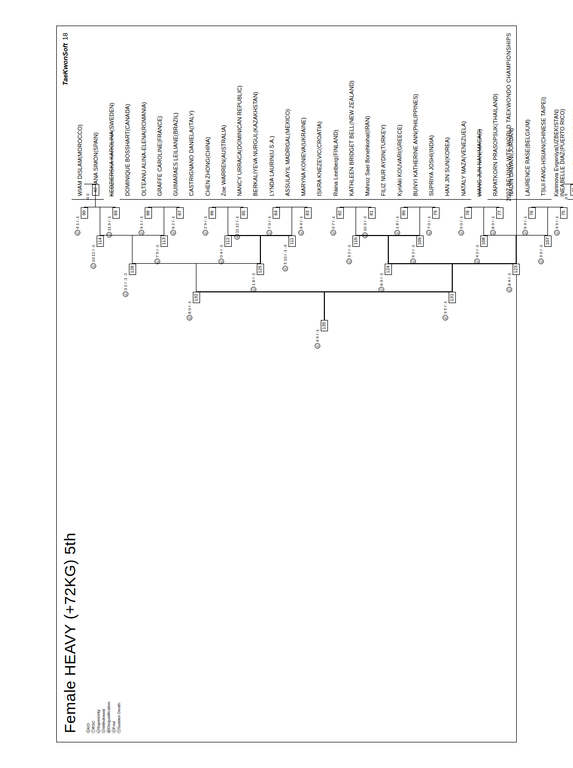Female HEAVY (+72KG) 5th
ⓈKO
ⓉRSC
ⓊSuperiority
ⓋWithdrawal
ⓌDisqualification
ⓍFoul
ⓎSudden Death
TaeKwonSoft18
2007 BEIJING WTF WORLD TAEKWONDO CHAMPIONSHIPS
WIAM DISLAM(MOROCCO)
ROSANA SIMON(SPAIN)
KEDZIERSKA KAROLINA(SWEDEN)
DOMINIQUE BOSSHART(CANADA)
OLTEANU ALINA-ELENA(ROMANIA)
GRAFFE CAROLINE(FRANCE)
GUIMARAES LEILIANE(BRAZIL)
CASTRIGNANO DANIELA(ITALY)
CHEN ZHONG(CHINA)
Zoe WARREN(AUSTRALIA)
NANCY URRACA(DOMINICAN REPUBLIC)
BERKALIYEVA NURGUL(KAZAKHSTAN)
LYNDA LAURIN(U.S.A.)
ASSULAYIL MADRIGAL(MEXICO)
MARYNA KONIEVA(UKRAINE)
ISKRA KNEZEVIC(CROATIA)
Raina Leetberg(FINLAND)
KATHLEEN BRIDGET BELL(NEW ZEALAND)
Mahroz Saei Bonehkohal(IRAN)
FILIZ NUR AYDIN(TURKEY)
KyriAki KOUVARI(GREECE)
BUNYI KATHERINE ANN(PHILIPPINES)
SUPRIYA JOSHI(INDIA)
HAN JIN SUN(KOREA)
NATALY MAZA(VENEZUELA)
WANG JUN NAN(MACAO)
RAPATKORN PRASOPSUK(THAILAND)
NADIN DAWANI(JORDAN)
LAURENCE RASE(BELGIUM)
TSUI FANG-HSUAN(CHINESE TAIPEI)
Karimova Evgeniya(UZBEKISTAN)
INEABELLE DIAZ(PUERTO RICO)
SVETLANA TOLKUNOVA(RUSSIA)
90
89
88
87
86
85
84
83
82
81
80
79
78
77
76
75
42
41
114
113
112
111
110
109
108
107
126
125
124
123
132
131
135
Ⓤ 6 1 / -1
Ⓤ 11 9 / -1
Ⓤ 9 1 / -1
Ⓤ 9 2 / -1
Ⓤ 2 9 / -1
Ⓤ 11 12 / -1
Ⓤ 7 0 / -1
Ⓤ 8 4 / -1
Ⓤ 0 7 / -1
Ⓤ 10 3 / -2
Ⓤ 1 8 / -1
Ⓤ 7 0 / -1
Ⓤ 0 0 / -1
Ⓤ 8 9 / -1
Ⓤ 9 3 / -1
Ⓤ 4 9 / -1
Ⓤ 10 12 / -1
Ⓤ 7 5 / -1
Ⓤ 0 4 / -1
Ⓤ 5 10 / -1 -3
Ⓤ 3 2 / -1
Ⓤ 9 1 / -1
Ⓤ 4 1 / -1
Ⓤ 3 9 / -1
Ⓤ 3 2 / -1 -2
Ⓤ 1 8 / -1
Ⓤ 8 3 / -1
Ⓤ 8 4 / -1
Ⓤ 8 0 / -1
Ⓤ 3 5 / -1
Ⓤ 4 6 / -1
0 0
0 6